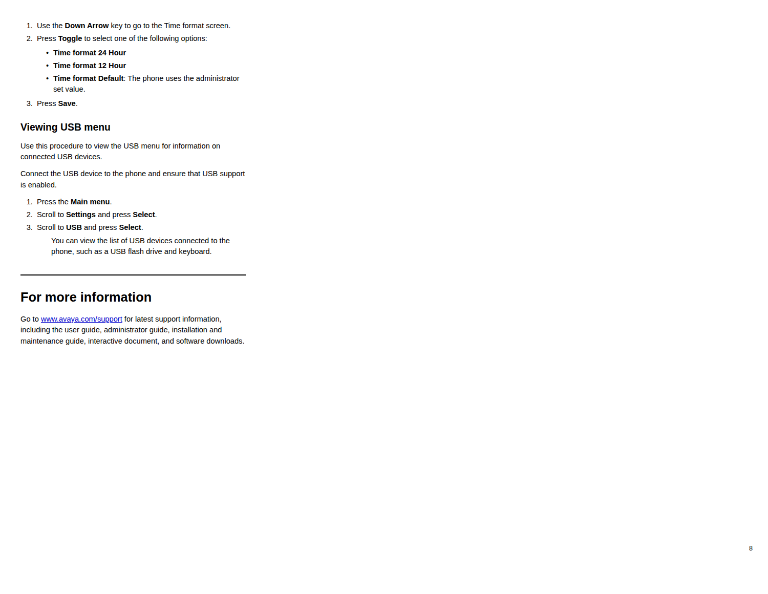Use the Down Arrow key to go to the Time format screen.
Press Toggle to select one of the following options:
Time format 24 Hour
Time format 12 Hour
Time format Default: The phone uses the administrator set value.
Press Save.
Viewing USB menu
Use this procedure to view the USB menu for information on connected USB devices.
Connect the USB device to the phone and ensure that USB support is enabled.
Press the Main menu.
Scroll to Settings and press Select.
Scroll to USB and press Select.
You can view the list of USB devices connected to the phone, such as a USB flash drive and keyboard.
For more information
Go to www.avaya.com/support for latest support information, including the user guide, administrator guide, installation and maintenance guide, interactive document, and software downloads.
8